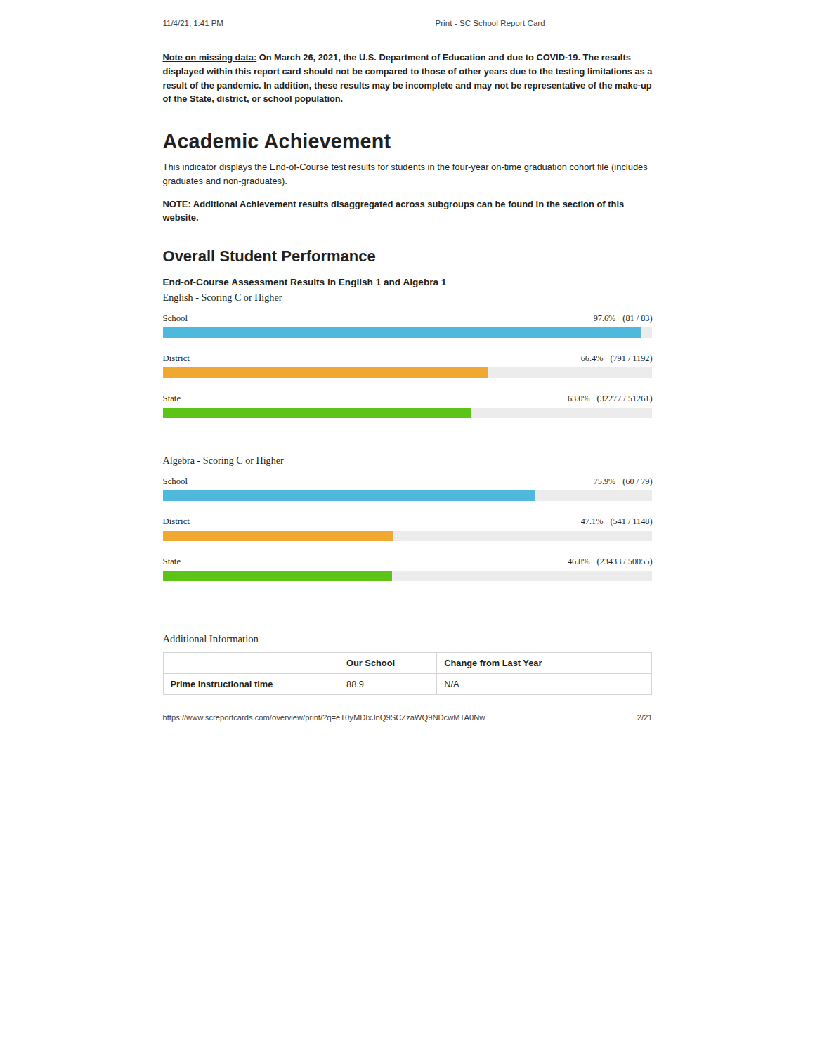11/4/21, 1:41 PM Print - SC School Report Card
Note on missing data: On March 26, 2021, the U.S. Department of Education and due to COVID-19. The results displayed within this report card should not be compared to those of other years due to the testing limitations as a result of the pandemic. In addition, these results may be incomplete and may not be representative of the make-up of the State, district, or school population.
Academic Achievement
This indicator displays the End-of-Course test results for students in the four-year on-time graduation cohort file (includes graduates and non-graduates).
NOTE: Additional Achievement results disaggregated across subgroups can be found in the section of this website.
Overall Student Performance
End-of-Course Assessment Results in English 1 and Algebra 1
English - Scoring C or Higher
School 97.6%(81 / 83)
District 66.4%(791 / 1192)
State 63.0%(32277 / 51261)
Algebra - Scoring C or Higher
School 75.9%(60 / 79)
District 47.1%(541 / 1148)
State 46.8%(23433 / 50055)
Additional Information
| | Our School | Change from Last Year |
| --- | --- | --- |
| Prime instructional time | 88.9 | N/A |
https://www.screportcards.com/overview/print/?q=eT0yMDIxJnQ9SCZzaWQ9NDcwMTA0Nw 2/21